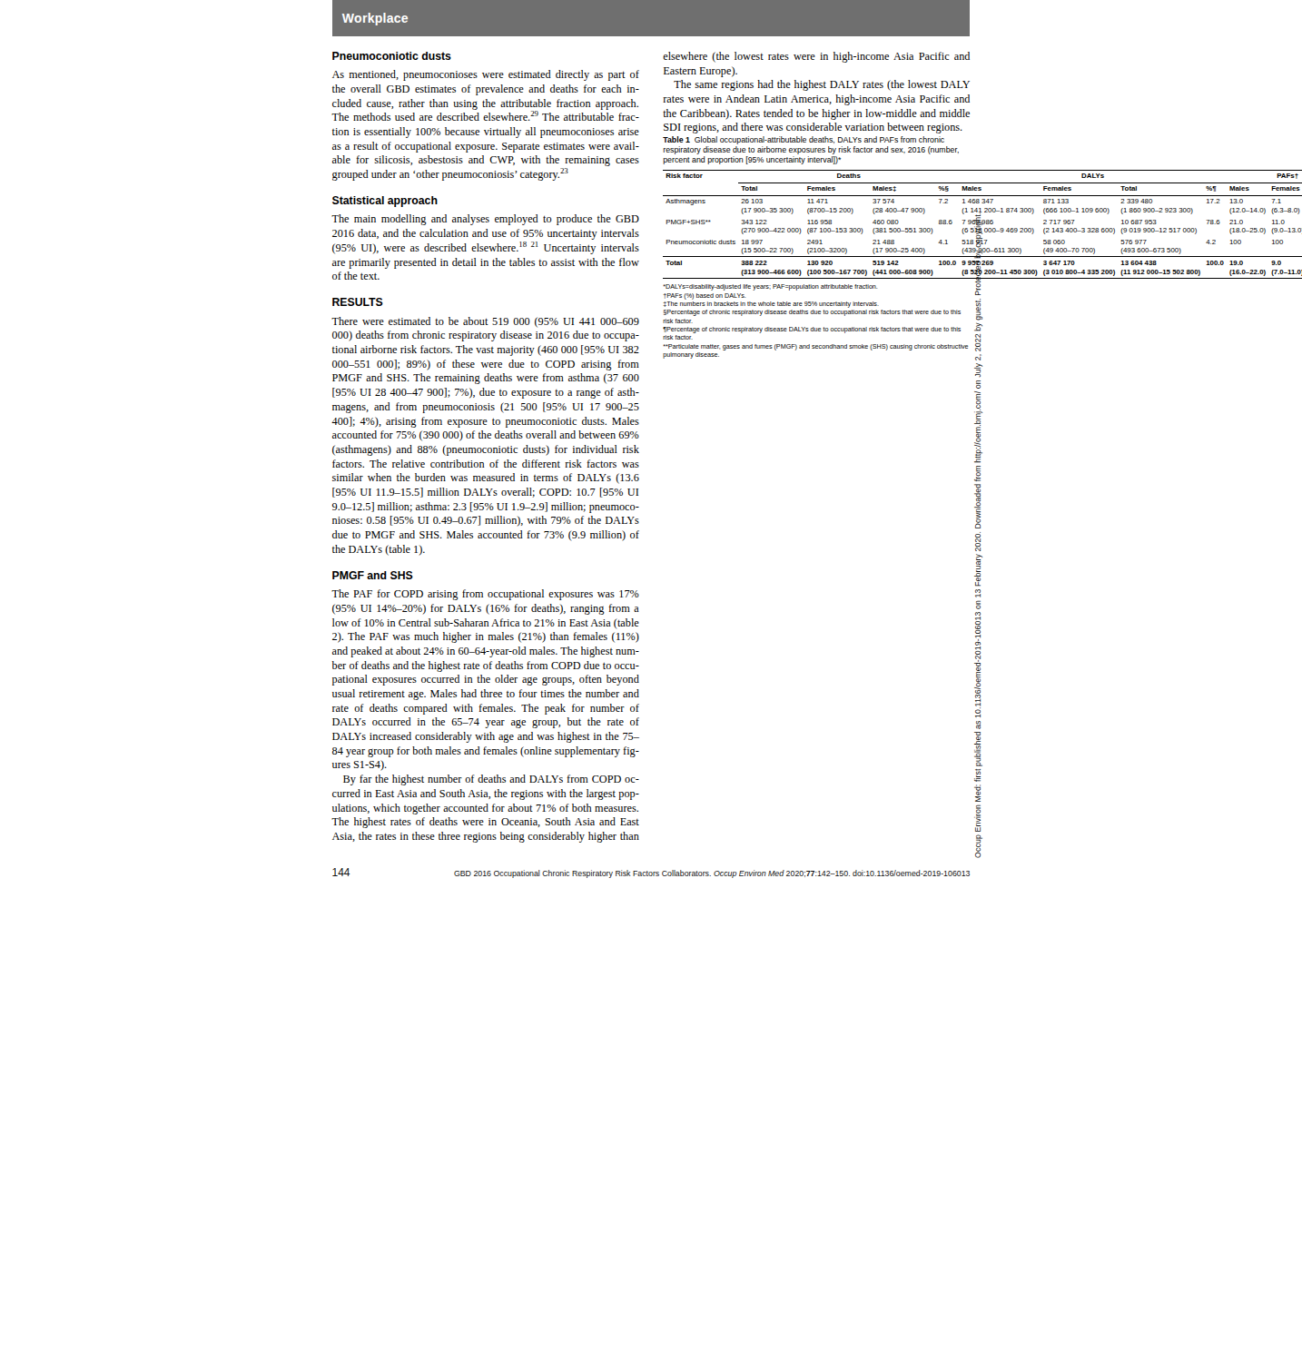Occup Environ Med: first published as 10.1136/oemed-2019-106013 on 13 February 2020. Downloaded from http://oem.bmj.com/ on July 2, 2022 by guest. Protected by copyright.
Workplace
Pneumoconiotic dusts
As mentioned, pneumoconioses were estimated directly as part of the overall GBD estimates of prevalence and deaths for each included cause, rather than using the attributable fraction approach. The methods used are described elsewhere.29 The attributable fraction is essentially 100% because virtually all pneumoconioses arise as a result of occupational exposure. Separate estimates were available for silicosis, asbestosis and CWP, with the remaining cases grouped under an ‘other pneumoconiosis’ category.23
Statistical approach
The main modelling and analyses employed to produce the GBD 2016 data, and the calculation and use of 95% uncertainty intervals (95% UI), were as described elsewhere.18 21 Uncertainty intervals are primarily presented in detail in the tables to assist with the flow of the text.
RESULTS
There were estimated to be about 519 000 (95% UI 441 000–609 000) deaths from chronic respiratory disease in 2016 due to occupational airborne risk factors. The vast majority (460 000 [95% UI 382 000–551 000]; 89%) of these were due to COPD arising from PMGF and SHS. The remaining deaths were from asthma (37 600 [95% UI 28 400–47 900]; 7%), due to exposure to a range of asthmagens, and from pneumoconiosis (21 500 [95% UI 17 900–25 400]; 4%), arising from exposure to pneumoconiotic dusts. Males accounted for 75% (390 000) of the deaths overall and between 69% (asthmagens) and 88% (pneumoconiotic dusts) for individual risk factors. The relative contribution of the different risk factors was similar when the burden was measured in terms of DALYs (13.6 [95% UI 11.9–15.5] million DALYs overall; COPD: 10.7 [95% UI 9.0–12.5] million; asthma: 2.3 [95% UI 1.9–2.9] million; pneumoconioses: 0.58 [95% UI 0.49–0.67] million), with 79% of the DALYs due to PMGF and SHS. Males accounted for 73% (9.9 million) of the DALYs (table 1).
PMGF and SHS
The PAF for COPD arising from occupational exposures was 17% (95% UI 14%–20%) for DALYs (16% for deaths), ranging from a low of 10% in Central sub-Saharan Africa to 21% in East Asia (table 2). The PAF was much higher in males (21%) than females (11%) and peaked at about 24% in 60–64-year-old males. The highest number of deaths and the highest rate of deaths from COPD due to occupational exposures occurred in the older age groups, often beyond usual retirement age. Males had three to four times the number and rate of deaths compared with females. The peak for number of DALYs occurred in the 65–74 year age group, but the rate of DALYs increased considerably with age and was highest in the 75–84 year group for both males and females (online supplementary figures S1-S4).
By far the highest number of deaths and DALYs from COPD occurred in East Asia and South Asia, the regions with the largest populations, which together accounted for about 71% of both measures. The highest rates of deaths were in Oceania, South Asia and East Asia, the rates in these three regions being considerably higher than elsewhere (the lowest rates were in high-income Asia Pacific and Eastern Europe).
The same regions had the highest DALY rates (the lowest DALY rates were in Andean Latin America, high-income Asia Pacific and the Caribbean). Rates tended to be higher in low-middle and middle SDI regions, and there was considerable variation between regions.
Table 1 Global occupational-attributable deaths, DALYs and PAFs from chronic respiratory disease due to airborne exposures by risk factor and sex, 2016 (number, percent and proportion [95% uncertainty interval])*
| Risk factor | Deaths | DALYs | PAFs† |
| --- | --- | --- | --- |
| Total | Females | Males‡ | %§ | Males | Females | Total | %¶ | Males | Females | Total |
| Asthmagens | 26 103 (17 900–35 300) | 11 471 (8700–15 200) | 37 574 (28 400–47 900) | 7.2 | 1 468 347 (1 141 200–1 874 300) | 871 133 (666 100–1 109 600) | 2 339 480 (1 860 900–2 923 300) | 17.2 | 13.0 (12.0–14.0) | 7.1 (6.3–8.0) | 9.9 (9.0–11.0) |
| PMGF+SHS** | 343 122 (270 900–422 000) | 116 958 (87 100–153 300) | 460 080 (381 500–551 300) | 88.6 | 7 969 986 (6 518 000–9 469 200) | 2 717 967 (2 143 400–3 328 600) | 10 687 953 (9 019 900–12 517 000) | 78.6 | 21.0 (18.0–25.0) | 11.0 (9.0–13.0) | 17.0 (14.0–20.0) |
| Pneumoconiotic dusts | 18 997 (15 500–22 700) | 2491 (2100–3200) | 21 488 (17 900–25 400) | 4.1 | 518 917 (439 900–611 300) | 58 060 (49 400–70 700) | 576 977 (493 600–673 500) | 4.2 | 100 | 100 | 100 |
| Total | 388 222 (313 900–466 600) | 130 920 (100 500–167 700) | 519 142 (441 000–608 900) | 100.0 | 9 957 269 (8 520 200–11 450 300) | 3 647 170 (3 010 800–4 335 200) | 13 604 438 (11 912 000–15 502 800) | 100.0 | 19.0 (16.0–22.0) | 9.0 (7.0–11.0) | 15.0 (13.0–17.0) |
*DALYs=disability-adjusted life years; PAF=population attributable fraction.
†PAFs (%) based on DALYs.
‡The numbers in brackets in the whole table are 95% uncertainty intervals.
§Percentage of chronic respiratory disease deaths due to occupational risk factors that were due to this risk factor.
¶Percentage of chronic respiratory disease DALYs due to occupational risk factors that were due to this risk factor.
**Particulate matter, gases and fumes (PMGF) and secondhand smoke (SHS) causing chronic obstructive pulmonary disease.
144
GBD 2016 Occupational Chronic Respiratory Risk Factors Collaborators. Occup Environ Med 2020;77:142–150. doi:10.1136/oemed-2019-106013